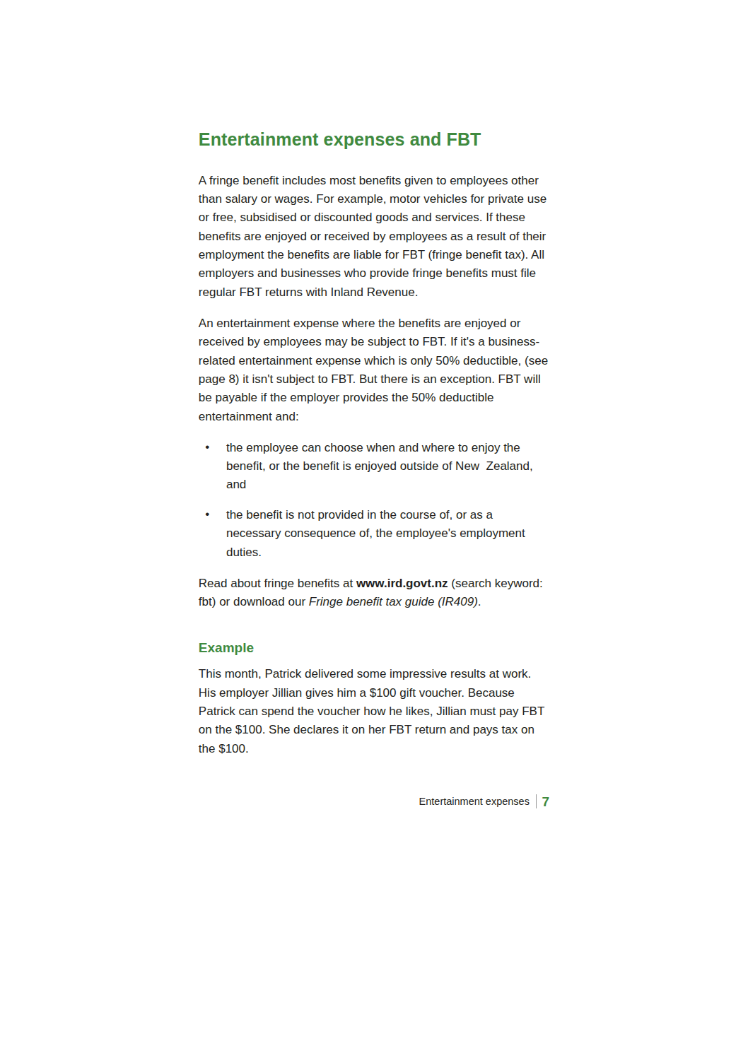Entertainment expenses and FBT
A fringe benefit includes most benefits given to employees other than salary or wages. For example, motor vehicles for private use or free, subsidised or discounted goods and services. If these benefits are enjoyed or received by employees as a result of their employment the benefits are liable for FBT (fringe benefit tax). All employers and businesses who provide fringe benefits must file regular FBT returns with Inland Revenue.
An entertainment expense where the benefits are enjoyed or received by employees may be subject to FBT. If it's a business-related entertainment expense which is only 50% deductible, (see page 8) it isn't subject to FBT. But there is an exception. FBT will be payable if the employer provides the 50% deductible entertainment and:
the employee can choose when and where to enjoy the benefit, or the benefit is enjoyed outside of New Zealand, and
the benefit is not provided in the course of, or as a necessary consequence of, the employee's employment duties.
Read about fringe benefits at www.ird.govt.nz (search keyword: fbt) or download our Fringe benefit tax guide (IR409).
Example
This month, Patrick delivered some impressive results at work. His employer Jillian gives him a $100 gift voucher. Because Patrick can spend the voucher how he likes, Jillian must pay FBT on the $100. She declares it on her FBT return and pays tax on the $100.
Entertainment expenses 7